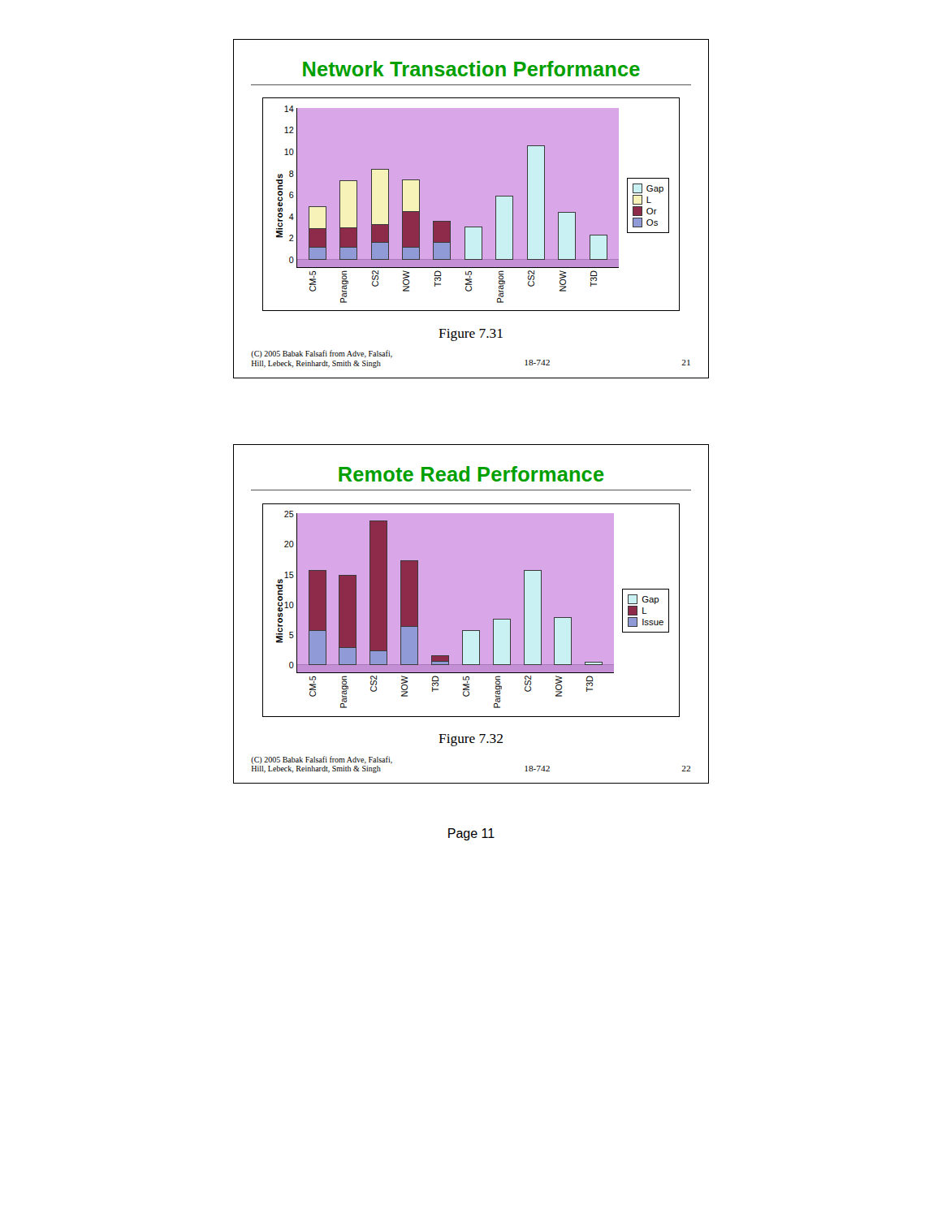Network Transaction Performance
Microseconds
14 12 10 8 6 4 2 0
CM-5 Paragon CS2 NOW T3D CM-5 Paragon CS2 NOW T3D
Gap
L
Or
Os
Figure 7.31
(C) 2005 Babak Falsafi from Adve, Falsafi,
Hill, Lebeck, Reinhardt, Smith & Singh
18-742
21
Remote Read Performance
Microseconds
25 20 15 10 5 0
CM-5 Paragon CS2 NOW T3D CM-5 Paragon CS2 NOW T3D
Gap
L
Issue
Figure 7.32
(C) 2005 Babak Falsafi from Adve, Falsafi,
Hill, Lebeck, Reinhardt, Smith & Singh
18-742
22
Page 11